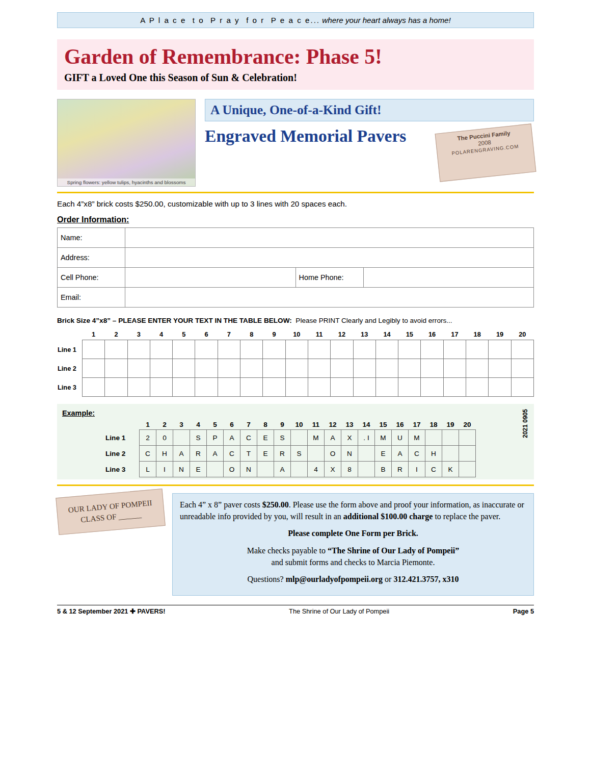A P l a c e t o P r a y f o r P e a c e... where your heart always has a home!
Garden of Remembrance: Phase 5!
GIFT a Loved One this Season of Sun & Celebration!
A Unique, One-of-a-Kind Gift!
The Puccini Family
2008
POLARENGRAVING.COM
Engraved Memorial Pavers
Each 4”x8” brick costs $250.00, customizable with up to 3 lines with 20 spaces each.
Order Information:
| Name: | |
| Address: | |
| Cell Phone: | | Home Phone: | |
| Email: | |
Brick Size 4”x8” – PLEASE ENTER YOUR TEXT IN THE TABLE BELOW: Please PRINT Clearly and Legibly to avoid errors...
| | 1 | 2 | 3 | 4 | 5 | 6 | 7 | 8 | 9 | 10 | 11 | 12 | 13 | 14 | 15 | 16 | 17 | 18 | 19 | 20 |
| --- | --- | --- | --- | --- | --- | --- | --- | --- | --- | --- | --- | --- | --- | --- | --- | --- | --- | --- | --- | --- |
| Line 1 | | | | | | | | | | | | | | | | | | | | |
| Line 2 | | | | | | | | | | | | | | | | | | | | |
| Line 3 | | | | | | | | | | | | | | | | | | | | |
2021 0905
Example:
| | 1 | 2 | 3 | 4 | 5 | 6 | 7 | 8 | 9 | 10 | 11 | 12 | 13 | 14 | 15 | 16 | 17 | 18 | 19 | 20 |
| --- | --- | --- | --- | --- | --- | --- | --- | --- | --- | --- | --- | --- | --- | --- | --- | --- | --- | --- | --- | --- |
| Line 1 | 2 | 0 | | S | P | A | C | E | S | | M | A | X | . I | M | U | M | | | |
| Line 2 | C | H | A | R | A | C | T | E | R | S | | O | N | | E | A | C | H | | |
| Line 3 | L | I | N | E | | O | N | | A | | 4 | X | 8 | | B | R | I | C | K | |
OUR LADY OF POMPEII
CLASS OF ______
Each 4” x 8” paver costs $250.00. Please use the form above and proof your information, as inaccurate or unreadable info provided by you, will result in an additional $100.00 charge to replace the paver.
Please complete One Form per Brick.
Make checks payable to “The Shrine of Our Lady of Pompeii”
and submit forms and checks to Marcia Piemonte.
Questions? mlp@ourladyofpompeii.org or 312.421.3757, x310
5 & 12 September 2021 ✚ PAVERS!
The Shrine of Our Lady of Pompeii
Page 5